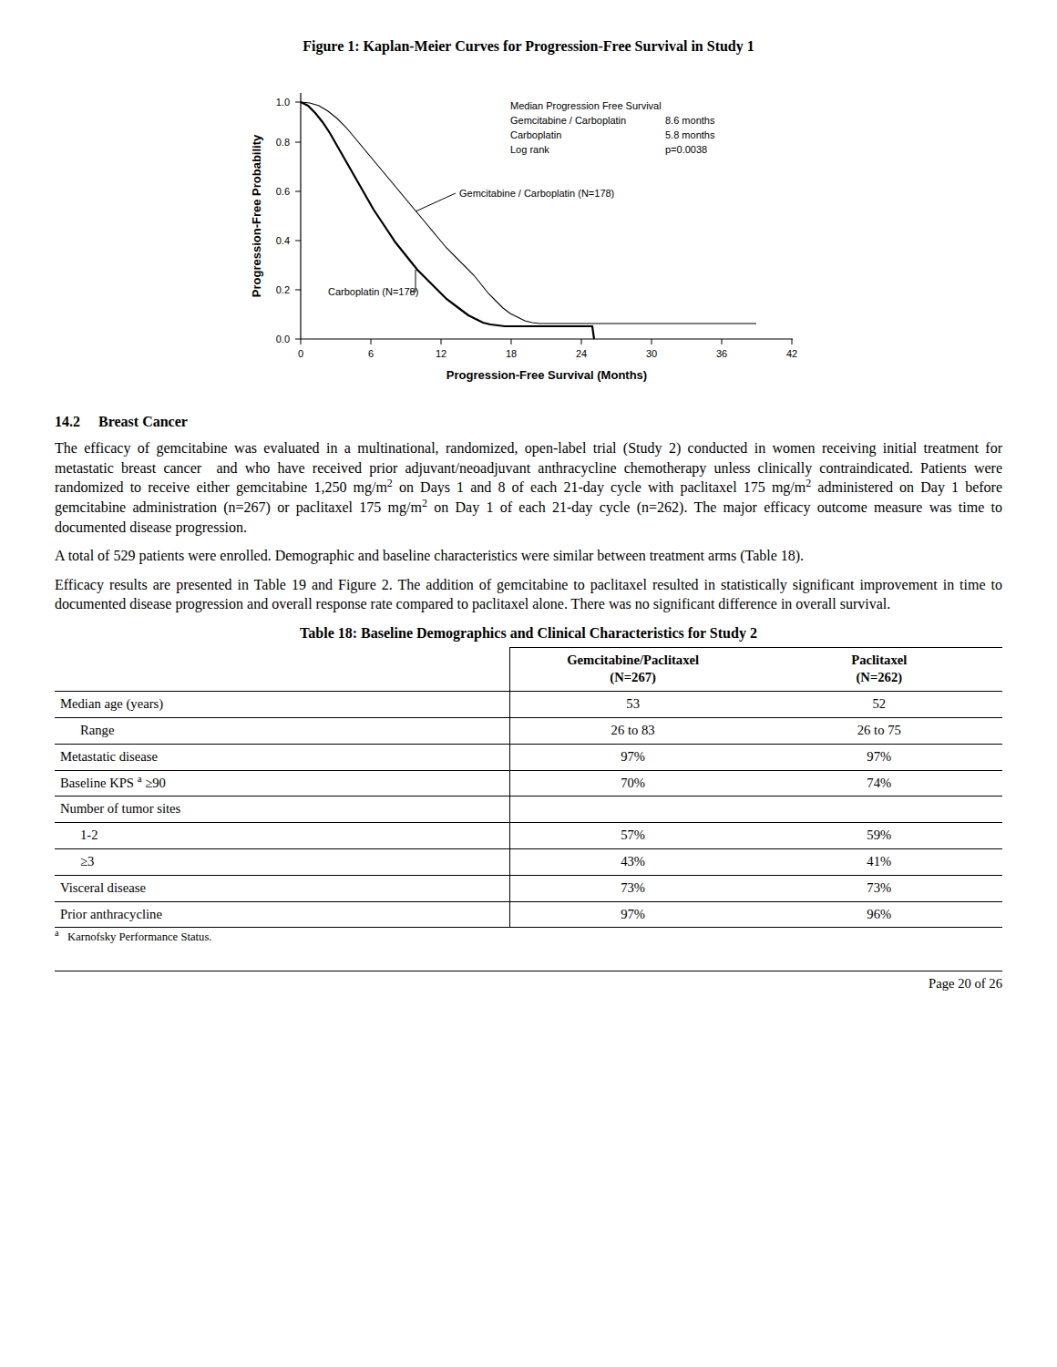Figure 1: Kaplan-Meier Curves for Progression-Free Survival in Study 1
0.0 0.2 0.4 0.6 0.8 1.0 0 6 12 18 24 30 36 42 Progression-Free Survival (Months) Progression-Free Probability Median Progression Free Survival Gemcitabine / Carboplatin 8.6 months Carboplatin 5.8 months Log rank p=0.0038 Gemcitabine / Carboplatin (N=178) Carboplatin (N=178)
14.2 Breast Cancer
The efficacy of gemcitabine was evaluated in a multinational, randomized, open-label trial (Study 2) conducted in women receiving initial treatment for metastatic breast cancer and who have received prior adjuvant/neoadjuvant anthracycline chemotherapy unless clinically contraindicated. Patients were randomized to receive either gemcitabine 1,250 mg/m2 on Days 1 and 8 of each 21-day cycle with paclitaxel 175 mg/m2 administered on Day 1 before gemcitabine administration (n=267) or paclitaxel 175 mg/m2 on Day 1 of each 21-day cycle (n=262). The major efficacy outcome measure was time to documented disease progression.
A total of 529 patients were enrolled. Demographic and baseline characteristics were similar between treatment arms (Table 18).
Efficacy results are presented in Table 19 and Figure 2. The addition of gemcitabine to paclitaxel resulted in statistically significant improvement in time to documented disease progression and overall response rate compared to paclitaxel alone. There was no significant difference in overall survival.
Table 18: Baseline Demographics and Clinical Characteristics for Study 2
| | Gemcitabine/Paclitaxel (N=267) | Paclitaxel (N=262) |
| --- | --- | --- |
| Median age (years) | 53 | 52 |
| Range | 26 to 83 | 26 to 75 |
| Metastatic disease | 97% | 97% |
| Baseline KPS a ≥90 | 70% | 74% |
| Number of tumor sites | | |
| 1-2 | 57% | 59% |
| ≥3 | 43% | 41% |
| Visceral disease | 73% | 73% |
| Prior anthracycline | 97% | 96% |
a Karnofsky Performance Status.
Page 20 of 26